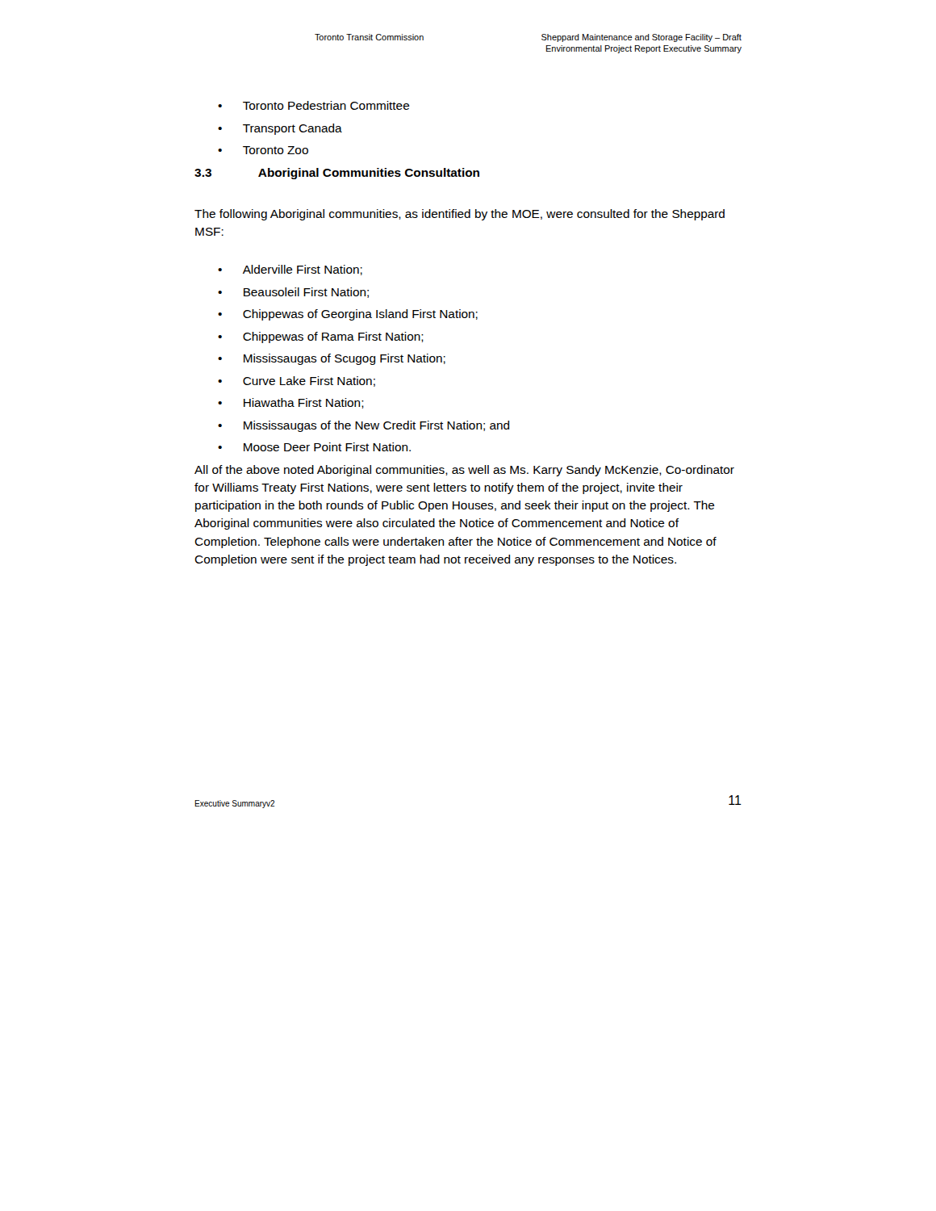Toronto Transit Commission
Sheppard Maintenance and Storage Facility – Draft
Environmental Project Report Executive Summary
Toronto Pedestrian Committee
Transport Canada
Toronto Zoo
3.3 Aboriginal Communities Consultation
The following Aboriginal communities, as identified by the MOE, were consulted for the Sheppard MSF:
Alderville First Nation;
Beausoleil First Nation;
Chippewas of Georgina Island First Nation;
Chippewas of Rama First Nation;
Mississaugas of Scugog First Nation;
Curve Lake First Nation;
Hiawatha First Nation;
Mississaugas of the New Credit First Nation; and
Moose Deer Point First Nation.
All of the above noted Aboriginal communities, as well as Ms. Karry Sandy McKenzie, Co-ordinator for Williams Treaty First Nations, were sent letters to notify them of the project, invite their participation in the both rounds of Public Open Houses, and seek their input on the project. The Aboriginal communities were also circulated the Notice of Commencement and Notice of Completion. Telephone calls were undertaken after the Notice of Commencement and Notice of Completion were sent if the project team had not received any responses to the Notices.
Executive Summaryv2
11